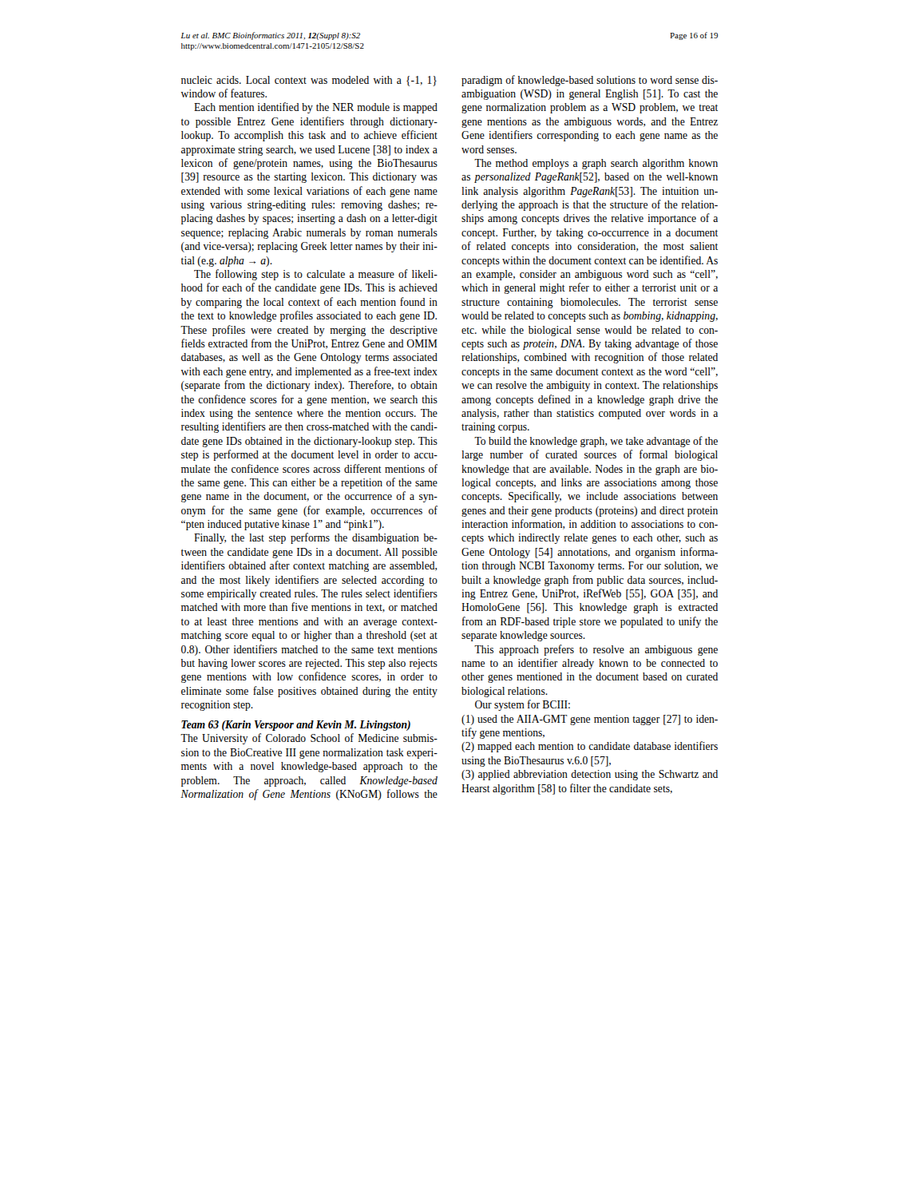Lu et al. BMC Bioinformatics 2011, 12(Suppl 8):S2
http://www.biomedcentral.com/1471-2105/12/S8/S2
Page 16 of 19
nucleic acids. Local context was modeled with a {-1, 1} window of features.
Each mention identified by the NER module is mapped to possible Entrez Gene identifiers through dictionary-lookup. To accomplish this task and to achieve efficient approximate string search, we used Lucene [38] to index a lexicon of gene/protein names, using the BioThesaurus [39] resource as the starting lexicon. This dictionary was extended with some lexical variations of each gene name using various string-editing rules: removing dashes; replacing dashes by spaces; inserting a dash on a letter-digit sequence; replacing Arabic numerals by roman numerals (and vice-versa); replacing Greek letter names by their initial (e.g. alpha → a).
The following step is to calculate a measure of likelihood for each of the candidate gene IDs. This is achieved by comparing the local context of each mention found in the text to knowledge profiles associated to each gene ID. These profiles were created by merging the descriptive fields extracted from the UniProt, Entrez Gene and OMIM databases, as well as the Gene Ontology terms associated with each gene entry, and implemented as a free-text index (separate from the dictionary index). Therefore, to obtain the confidence scores for a gene mention, we search this index using the sentence where the mention occurs. The resulting identifiers are then cross-matched with the candidate gene IDs obtained in the dictionary-lookup step. This step is performed at the document level in order to accumulate the confidence scores across different mentions of the same gene. This can either be a repetition of the same gene name in the document, or the occurrence of a synonym for the same gene (for example, occurrences of “pten induced putative kinase 1” and “pink1”).
Finally, the last step performs the disambiguation between the candidate gene IDs in a document. All possible identifiers obtained after context matching are assembled, and the most likely identifiers are selected according to some empirically created rules. The rules select identifiers matched with more than five mentions in text, or matched to at least three mentions and with an average context-matching score equal to or higher than a threshold (set at 0.8). Other identifiers matched to the same text mentions but having lower scores are rejected. This step also rejects gene mentions with low confidence scores, in order to eliminate some false positives obtained during the entity recognition step.
Team 63 (Karin Verspoor and Kevin M. Livingston)
The University of Colorado School of Medicine submission to the BioCreative III gene normalization task experiments with a novel knowledge-based approach to the problem. The approach, called Knowledge-based Normalization of Gene Mentions (KNoGM) follows the paradigm of knowledge-based solutions to word sense disambiguation (WSD) in general English [51]. To cast the gene normalization problem as a WSD problem, we treat gene mentions as the ambiguous words, and the Entrez Gene identifiers corresponding to each gene name as the word senses.
The method employs a graph search algorithm known as personalized PageRank[52], based on the well-known link analysis algorithm PageRank[53]. The intuition underlying the approach is that the structure of the relationships among concepts drives the relative importance of a concept. Further, by taking co-occurrence in a document of related concepts into consideration, the most salient concepts within the document context can be identified. As an example, consider an ambiguous word such as “cell”, which in general might refer to either a terrorist unit or a structure containing biomolecules. The terrorist sense would be related to concepts such as bombing, kidnapping, etc. while the biological sense would be related to concepts such as protein, DNA. By taking advantage of those relationships, combined with recognition of those related concepts in the same document context as the word “cell”, we can resolve the ambiguity in context. The relationships among concepts defined in a knowledge graph drive the analysis, rather than statistics computed over words in a training corpus.
To build the knowledge graph, we take advantage of the large number of curated sources of formal biological knowledge that are available. Nodes in the graph are biological concepts, and links are associations among those concepts. Specifically, we include associations between genes and their gene products (proteins) and direct protein interaction information, in addition to associations to concepts which indirectly relate genes to each other, such as Gene Ontology [54] annotations, and organism information through NCBI Taxonomy terms. For our solution, we built a knowledge graph from public data sources, including Entrez Gene, UniProt, iRefWeb [55], GOA [35], and HomoloGene [56]. This knowledge graph is extracted from an RDF-based triple store we populated to unify the separate knowledge sources.
This approach prefers to resolve an ambiguous gene name to an identifier already known to be connected to other genes mentioned in the document based on curated biological relations.
Our system for BCIII:
(1) used the AIIA-GMT gene mention tagger [27] to identify gene mentions,
(2) mapped each mention to candidate database identifiers using the BioThesaurus v.6.0 [57],
(3) applied abbreviation detection using the Schwartz and Hearst algorithm [58] to filter the candidate sets,